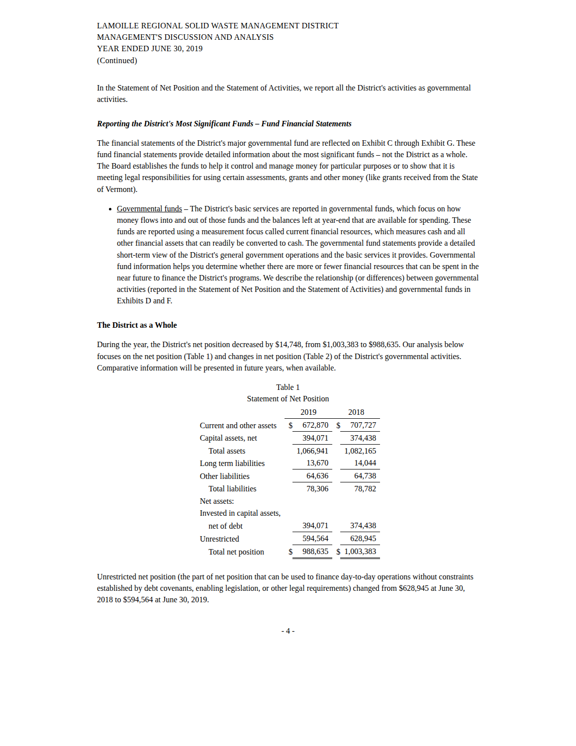Lamoille Regional Solid Waste Management District
Management's Discussion and Analysis
Year Ended June 30, 2019
(Continued)
In the Statement of Net Position and the Statement of Activities, we report all the District's activities as governmental activities.
Reporting the District's Most Significant Funds – Fund Financial Statements
The financial statements of the District's major governmental fund are reflected on Exhibit C through Exhibit G. These fund financial statements provide detailed information about the most significant funds – not the District as a whole. The Board establishes the funds to help it control and manage money for particular purposes or to show that it is meeting legal responsibilities for using certain assessments, grants and other money (like grants received from the State of Vermont).
Governmental funds – The District's basic services are reported in governmental funds, which focus on how money flows into and out of those funds and the balances left at year-end that are available for spending. These funds are reported using a measurement focus called current financial resources, which measures cash and all other financial assets that can readily be converted to cash. The governmental fund statements provide a detailed short-term view of the District's general government operations and the basic services it provides. Governmental fund information helps you determine whether there are more or fewer financial resources that can be spent in the near future to finance the District's programs. We describe the relationship (or differences) between governmental activities (reported in the Statement of Net Position and the Statement of Activities) and governmental funds in Exhibits D and F.
The District as a Whole
During the year, the District's net position decreased by $14,748, from $1,003,383 to $988,635. Our analysis below focuses on the net position (Table 1) and changes in net position (Table 2) of the District's governmental activities. Comparative information will be presented in future years, when available.
Table 1 Statement of Net Position
| | 2019 | 2018 |
| --- | --- | --- |
| Current and other assets | $ | 672,870 | $ | 707,727 |
| Capital assets, net | | 394,071 | | 374,438 |
| Total assets | | 1,066,941 | | 1,082,165 |
| Long term liabilities | | 13,670 | | 14,044 |
| Other liabilities | | 64,636 | | 64,738 |
| Total liabilities | | 78,306 | | 78,782 |
| Net assets: | | | | |
| Invested in capital assets, | | | | |
| net of debt | | 394,071 | | 374,438 |
| Unrestricted | | 594,564 | | 628,945 |
| Total net position | $ | 988,635 | $ | 1,003,383 |
Unrestricted net position (the part of net position that can be used to finance day-to-day operations without constraints established by debt covenants, enabling legislation, or other legal requirements) changed from $628,945 at June 30, 2018 to $594,564 at June 30, 2019.
- 4 -